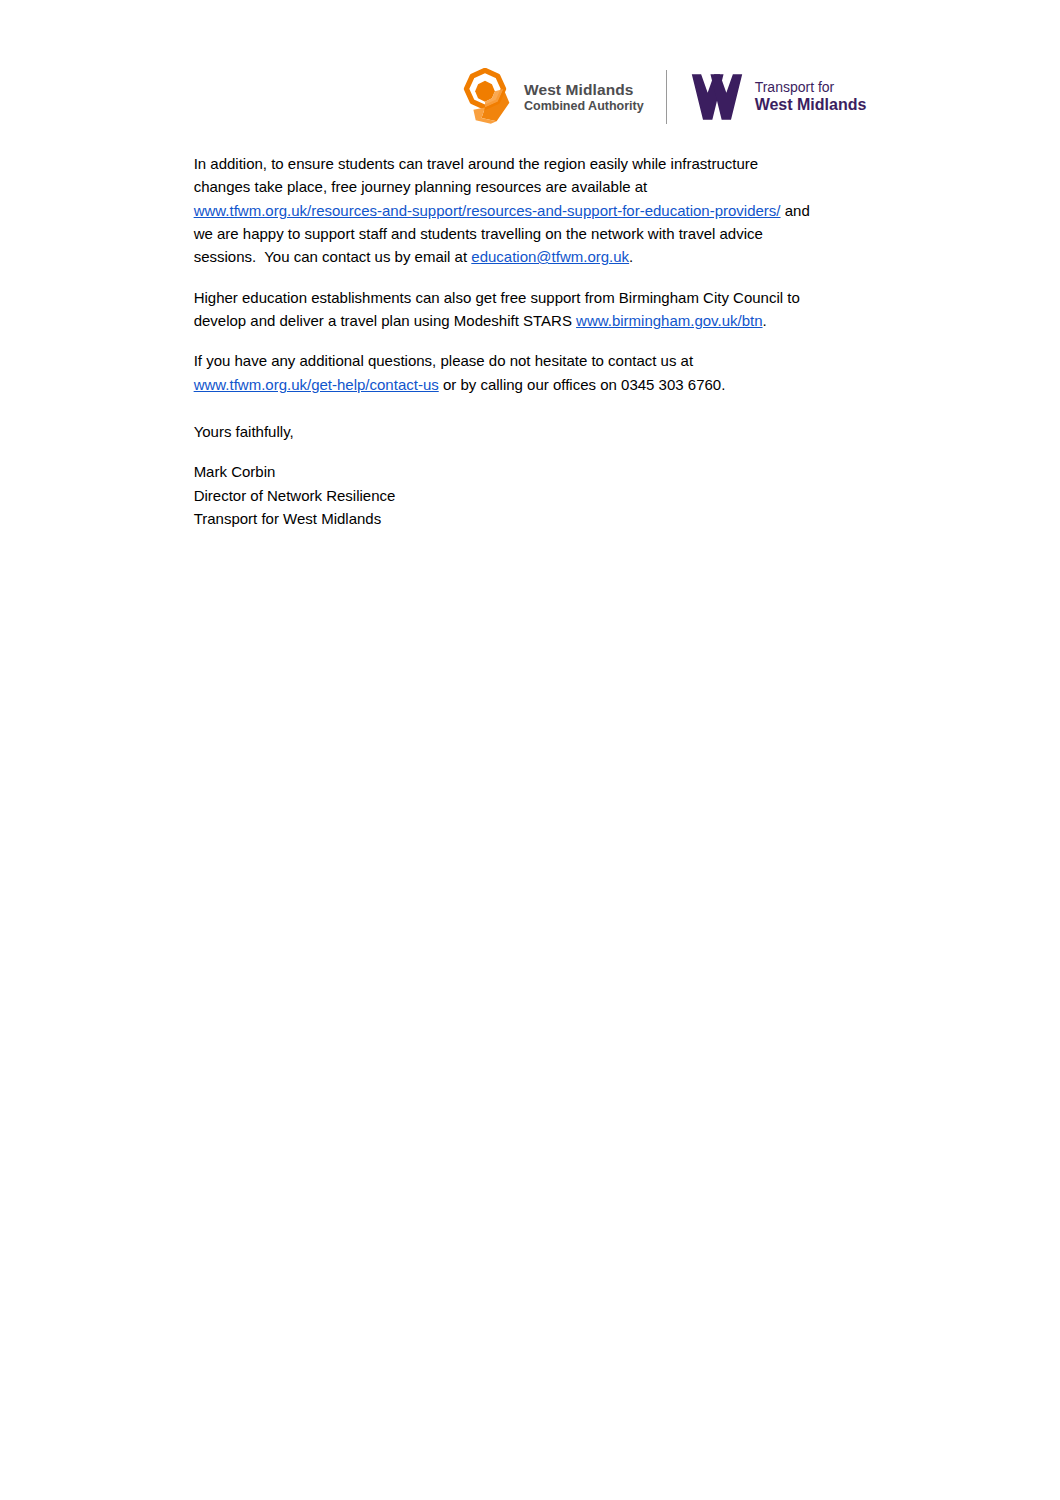West Midlands Combined Authority
Transport for West Midlands
In addition, to ensure students can travel around the region easily while infrastructure changes take place, free journey planning resources are available at www.tfwm.org.uk/resources-and-support/resources-and-support-for-education-providers/ and we are happy to support staff and students travelling on the network with travel advice sessions. You can contact us by email at education@tfwm.org.uk.
Higher education establishments can also get free support from Birmingham City Council to develop and deliver a travel plan using Modeshift STARS www.birmingham.gov.uk/btn.
If you have any additional questions, please do not hesitate to contact us at www.tfwm.org.uk/get-help/contact-us or by calling our offices on 0345 303 6760.
Yours faithfully,
Mark Corbin
Director of Network Resilience
Transport for West Midlands